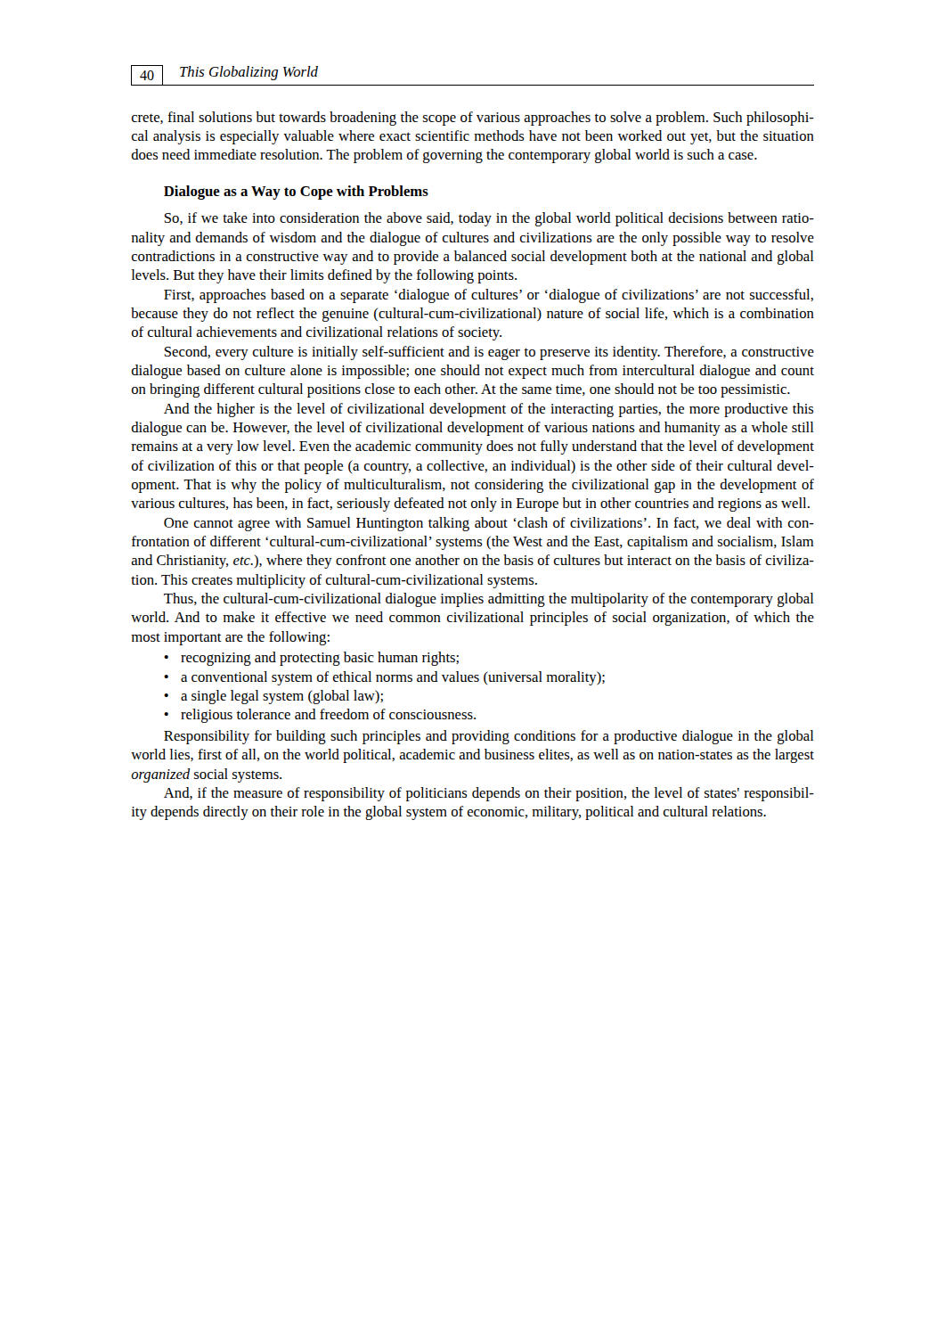40
This Globalizing World
crete, final solutions but towards broadening the scope of various approaches to solve a problem. Such philosophical analysis is especially valuable where exact scientific methods have not been worked out yet, but the situation does need immediate resolution. The problem of governing the contemporary global world is such a case.
Dialogue as a Way to Cope with Problems
So, if we take into consideration the above said, today in the global world political decisions between rationality and demands of wisdom and the dialogue of cultures and civilizations are the only possible way to resolve contradictions in a constructive way and to provide a balanced social development both at the national and global levels. But they have their limits defined by the following points.
First, approaches based on a separate ‘dialogue of cultures’ or ‘dialogue of civilizations’ are not successful, because they do not reflect the genuine (cultural-cum-civilizational) nature of social life, which is a combination of cultural achievements and civilizational relations of society.
Second, every culture is initially self-sufficient and is eager to preserve its identity. Therefore, a constructive dialogue based on culture alone is impossible; one should not expect much from intercultural dialogue and count on bringing different cultural positions close to each other. At the same time, one should not be too pessimistic.
And the higher is the level of civilizational development of the interacting parties, the more productive this dialogue can be. However, the level of civilizational development of various nations and humanity as a whole still remains at a very low level. Even the academic community does not fully understand that the level of development of civilization of this or that people (a country, a collective, an individual) is the other side of their cultural development. That is why the policy of multiculturalism, not considering the civilizational gap in the development of various cultures, has been, in fact, seriously defeated not only in Europe but in other countries and regions as well.
One cannot agree with Samuel Huntington talking about ‘clash of civilizations’. In fact, we deal with confrontation of different ‘cultural-cum-civilizational’ systems (the West and the East, capitalism and socialism, Islam and Christianity, etc.), where they confront one another on the basis of cultures but interact on the basis of civilization. This creates multiplicity of cultural-cum-civilizational systems.
Thus, the cultural-cum-civilizational dialogue implies admitting the multipolarity of the contemporary global world. And to make it effective we need common civilizational principles of social organization, of which the most important are the following:
recognizing and protecting basic human rights;
a conventional system of ethical norms and values (universal morality);
a single legal system (global law);
religious tolerance and freedom of consciousness.
Responsibility for building such principles and providing conditions for a productive dialogue in the global world lies, first of all, on the world political, academic and business elites, as well as on nation-states as the largest organized social systems.
And, if the measure of responsibility of politicians depends on their position, the level of states' responsibility depends directly on their role in the global system of economic, military, political and cultural relations.